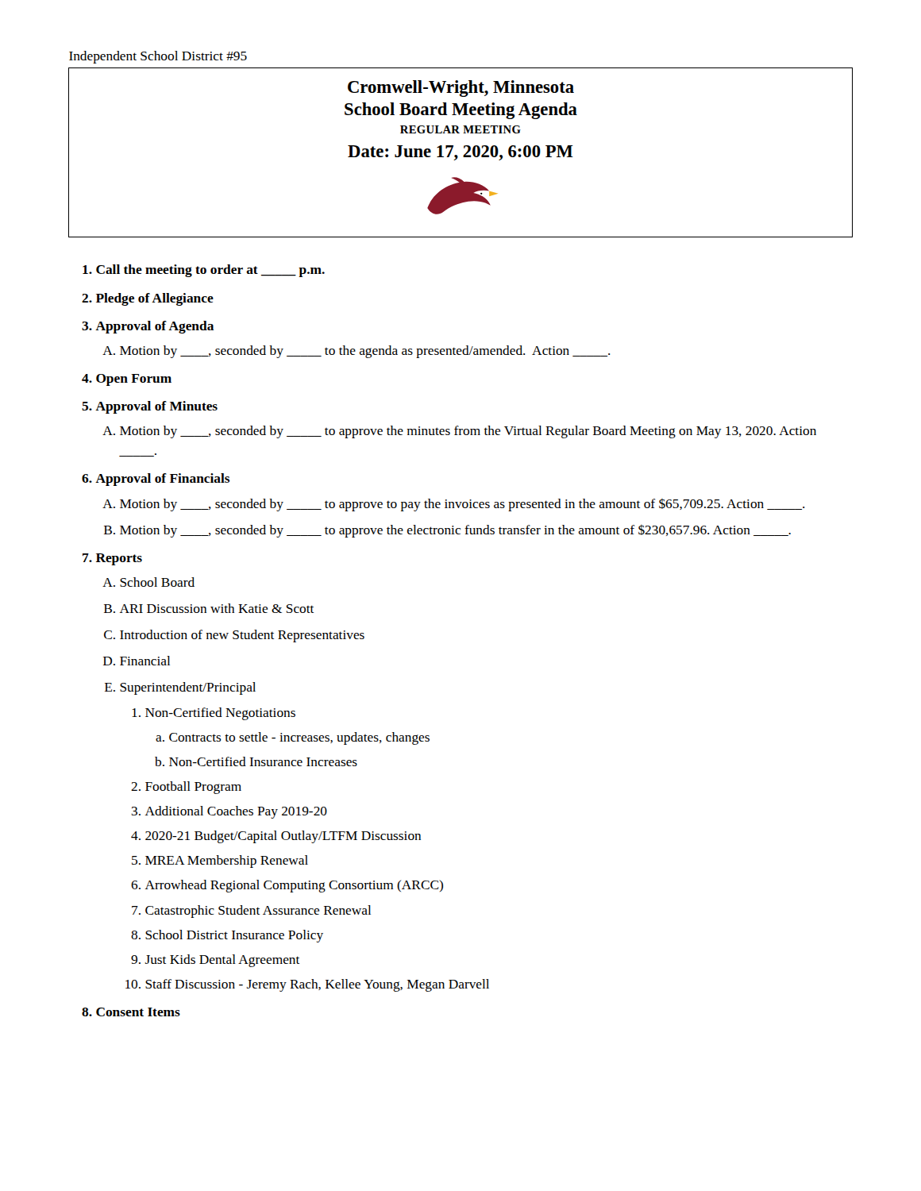Independent School District #95
Cromwell-Wright, Minnesota
School Board Meeting Agenda
REGULAR MEETING
Date: June 17, 2020, 6:00 PM
Call the meeting to order at _____ p.m.
Pledge of Allegiance
Approval of Agenda
Motion by ____, seconded by _____ to the agenda as presented/amended. Action _____.
Open Forum
Approval of Minutes
Motion by ____, seconded by _____ to approve the minutes from the Virtual Regular Board Meeting on May 13, 2020. Action _____.
Approval of Financials
Motion by ____, seconded by _____ to approve to pay the invoices as presented in the amount of $65,709.25. Action _____.
Motion by ____, seconded by _____ to approve the electronic funds transfer in the amount of $230,657.96. Action _____.
Reports
School Board
ARI Discussion with Katie & Scott
Introduction of new Student Representatives
Financial
Superintendent/Principal
Non-Certified Negotiations
Contracts to settle - increases, updates, changes
Non-Certified Insurance Increases
Football Program
Additional Coaches Pay 2019-20
2020-21 Budget/Capital Outlay/LTFM Discussion
MREA Membership Renewal
Arrowhead Regional Computing Consortium (ARCC)
Catastrophic Student Assurance Renewal
School District Insurance Policy
Just Kids Dental Agreement
Staff Discussion - Jeremy Rach, Kellee Young, Megan Darvell
Consent Items